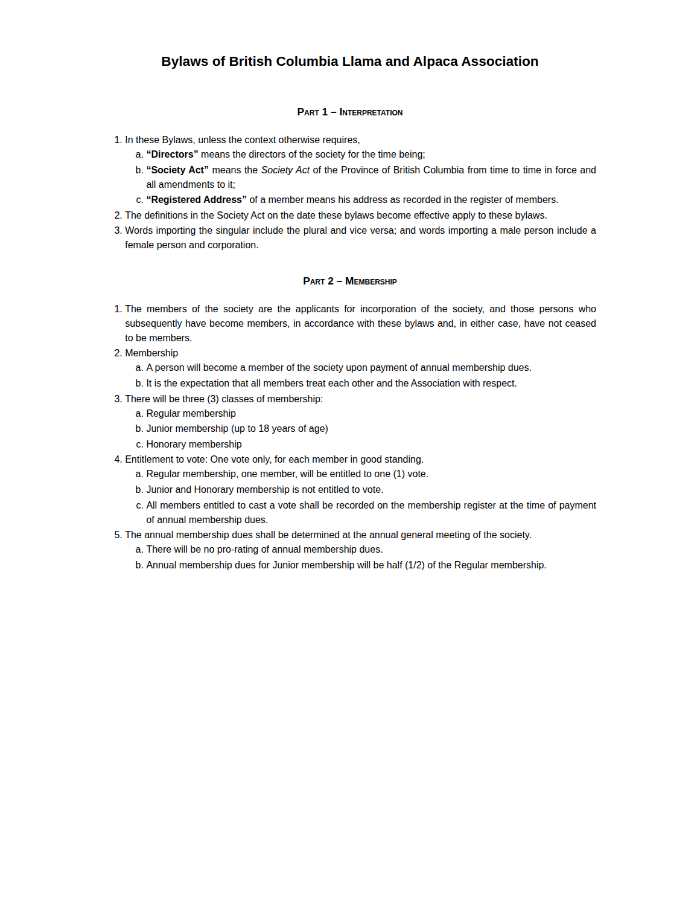Bylaws of British Columbia Llama and Alpaca Association
Part 1 – Interpretation
In these Bylaws, unless the context otherwise requires,
“Directors” means the directors of the society for the time being;
“Society Act” means the Society Act of the Province of British Columbia from time to time in force and all amendments to it;
“Registered Address” of a member means his address as recorded in the register of members.
The definitions in the Society Act on the date these bylaws become effective apply to these bylaws.
Words importing the singular include the plural and vice versa; and words importing a male person include a female person and corporation.
Part 2 – Membership
The members of the society are the applicants for incorporation of the society, and those persons who subsequently have become members, in accordance with these bylaws and, in either case, have not ceased to be members.
Membership
A person will become a member of the society upon payment of annual membership dues.
It is the expectation that all members treat each other and the Association with respect.
There will be three (3) classes of membership:
Regular membership
Junior membership (up to 18 years of age)
Honorary membership
Entitlement to vote: One vote only, for each member in good standing.
Regular membership, one member, will be entitled to one (1) vote.
Junior and Honorary membership is not entitled to vote.
All members entitled to cast a vote shall be recorded on the membership register at the time of payment of annual membership dues.
The annual membership dues shall be determined at the annual general meeting of the society.
There will be no pro-rating of annual membership dues.
Annual membership dues for Junior membership will be half (1/2) of the Regular membership.